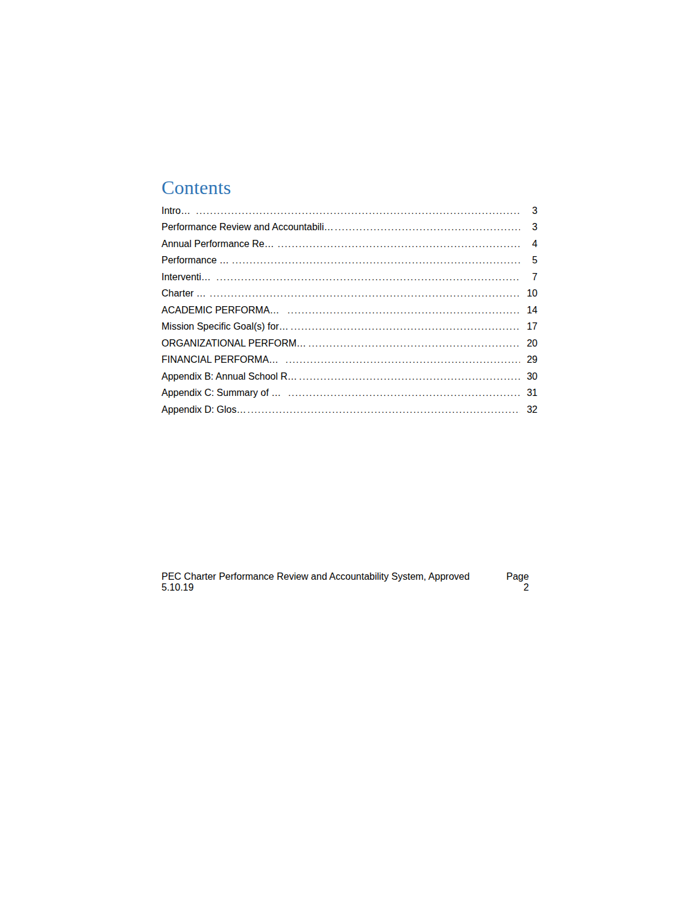Contents
Introduction ........................................................................................................................................... 3
Performance Review and Accountability System Objectives ............................................................................. 3
Annual Performance Review Activities ................................................................................................. 4
Performance Framework ............................................................................................................................. 5
Intervention Ladder ..................................................................................................................................... 7
Charter Renewal ....................................................................................................................................... 10
ACADEMIC PERFORMANCE FRAMEWORK ....................................................................................................... 14
Mission Specific Goal(s) for SchoolName ......................................................................................... 17
ORGANIZATIONAL PERFORMANCE FRAMEWORK .............................................................................................. 20
FINANCIAL PERFORMANCE FRAMEWORK ......................................................................................................... 29
Appendix B: Annual School Reporting Calendar ............................................................................................. 30
Appendix C: Summary of Site Visit Protocol ................................................................................................. 31
Appendix D: Glossary of Terms ......................................................................................................................... 32
PEC Charter Performance Review and Accountability System, Approved 5.10.19 Page 2